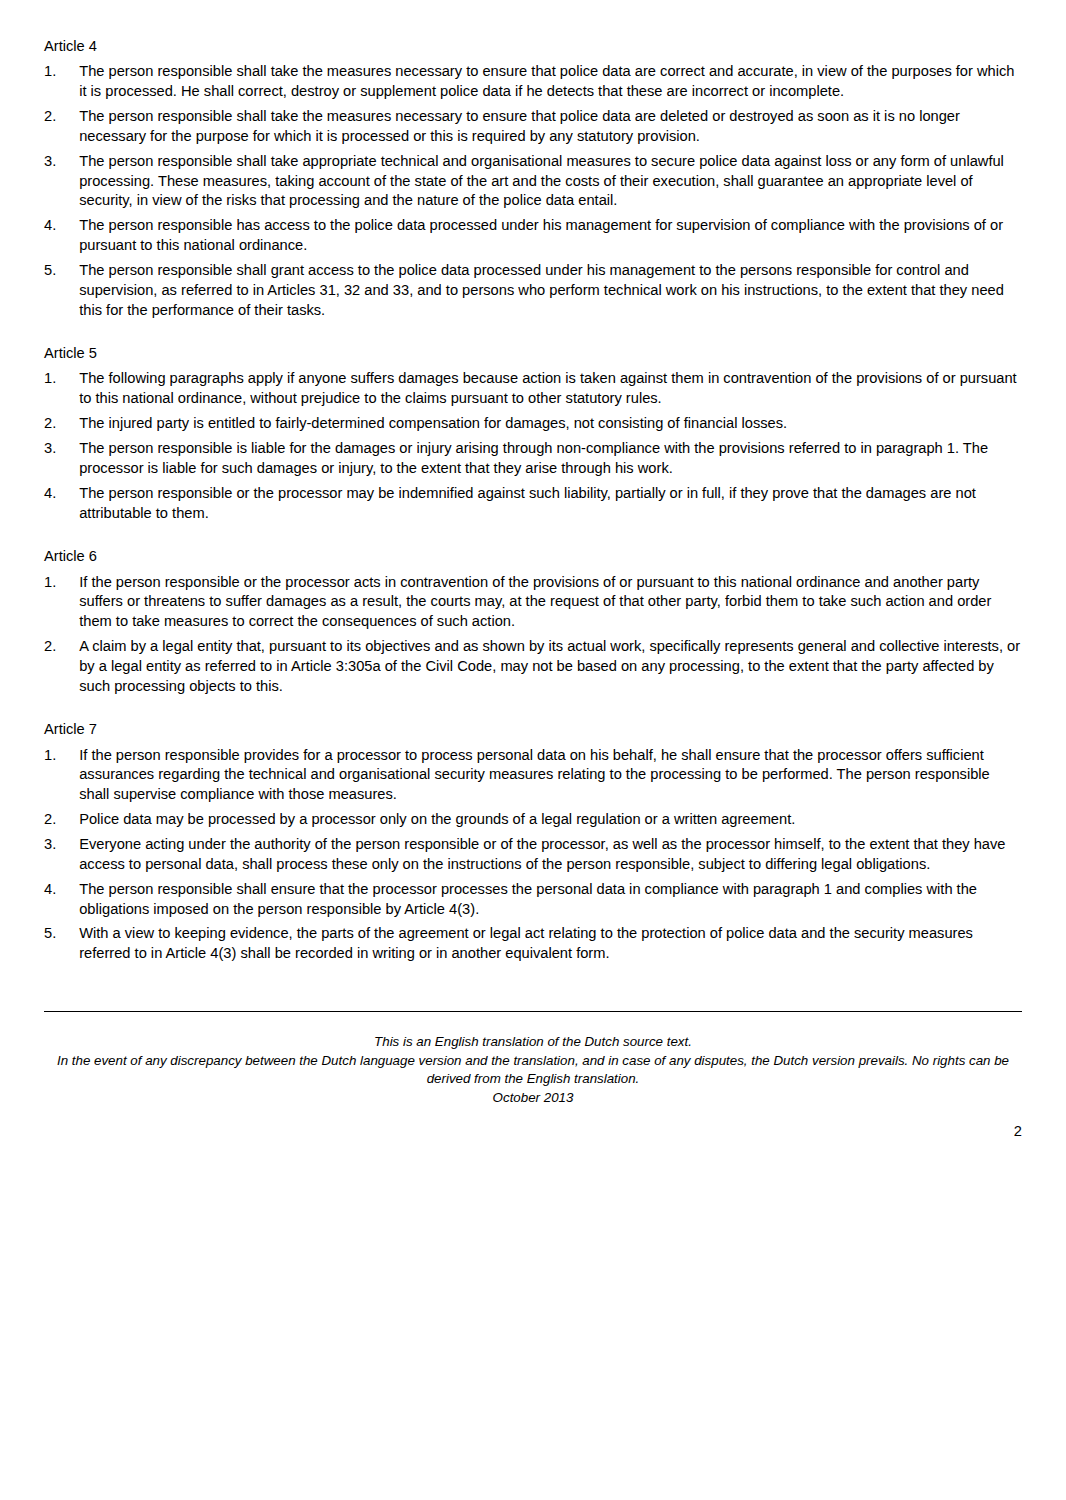Article 4
1. The person responsible shall take the measures necessary to ensure that police data are correct and accurate, in view of the purposes for which it is processed. He shall correct, destroy or supplement police data if he detects that these are incorrect or incomplete.
2. The person responsible shall take the measures necessary to ensure that police data are deleted or destroyed as soon as it is no longer necessary for the purpose for which it is processed or this is required by any statutory provision.
3. The person responsible shall take appropriate technical and organisational measures to secure police data against loss or any form of unlawful processing. These measures, taking account of the state of the art and the costs of their execution, shall guarantee an appropriate level of security, in view of the risks that processing and the nature of the police data entail.
4. The person responsible has access to the police data processed under his management for supervision of compliance with the provisions of or pursuant to this national ordinance.
5. The person responsible shall grant access to the police data processed under his management to the persons responsible for control and supervision, as referred to in Articles 31, 32 and 33, and to persons who perform technical work on his instructions, to the extent that they need this for the performance of their tasks.
Article 5
1. The following paragraphs apply if anyone suffers damages because action is taken against them in contravention of the provisions of or pursuant to this national ordinance, without prejudice to the claims pursuant to other statutory rules.
2. The injured party is entitled to fairly-determined compensation for damages, not consisting of financial losses.
3. The person responsible is liable for the damages or injury arising through non-compliance with the provisions referred to in paragraph 1. The processor is liable for such damages or injury, to the extent that they arise through his work.
4. The person responsible or the processor may be indemnified against such liability, partially or in full, if they prove that the damages are not attributable to them.
Article 6
1. If the person responsible or the processor acts in contravention of the provisions of or pursuant to this national ordinance and another party suffers or threatens to suffer damages as a result, the courts may, at the request of that other party, forbid them to take such action and order them to take measures to correct the consequences of such action.
2. A claim by a legal entity that, pursuant to its objectives and as shown by its actual work, specifically represents general and collective interests, or by a legal entity as referred to in Article 3:305a of the Civil Code, may not be based on any processing, to the extent that the party affected by such processing objects to this.
Article 7
1. If the person responsible provides for a processor to process personal data on his behalf, he shall ensure that the processor offers sufficient assurances regarding the technical and organisational security measures relating to the processing to be performed. The person responsible shall supervise compliance with those measures.
2. Police data may be processed by a processor only on the grounds of a legal regulation or a written agreement.
3. Everyone acting under the authority of the person responsible or of the processor, as well as the processor himself, to the extent that they have access to personal data, shall process these only on the instructions of the person responsible, subject to differing legal obligations.
4. The person responsible shall ensure that the processor processes the personal data in compliance with paragraph 1 and complies with the obligations imposed on the person responsible by Article 4(3).
5. With a view to keeping evidence, the parts of the agreement or legal act relating to the protection of police data and the security measures referred to in Article 4(3) shall be recorded in writing or in another equivalent form.
This is an English translation of the Dutch source text.
In the event of any discrepancy between the Dutch language version and the translation, and in case of any disputes, the Dutch version prevails. No rights can be derived from the English translation.
October 2013
2